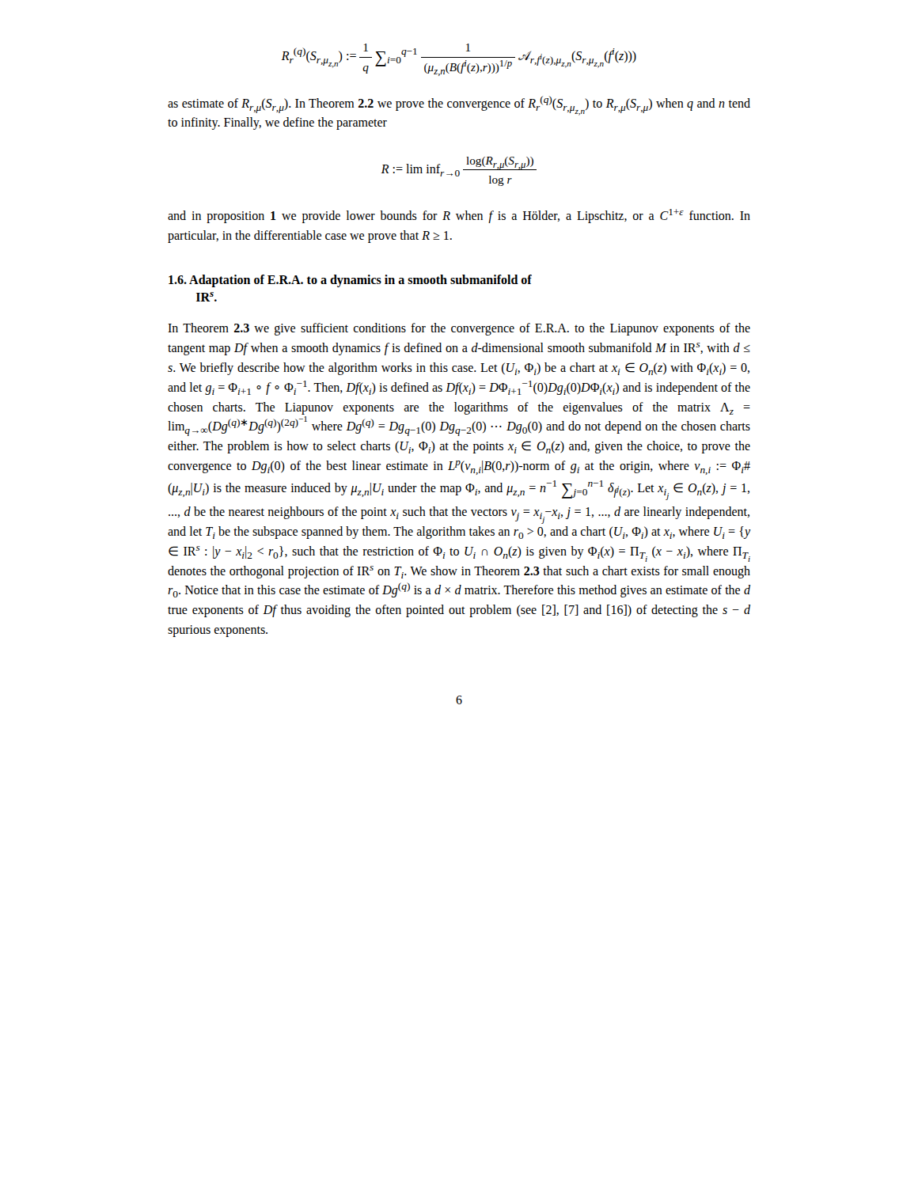Rr(q)(Sr,μz,n) := 1 q ∑i=0q−1 1(μz,n(B(fi(z),r)))1/p 𝒜r,fi(z),μz,n(Sr,μz,n(fi(z)))
as estimate of Rr,μ(Sr,μ). In Theorem 2.2 we prove the convergence of Rr(q)(Sr,μz,n) to Rr,μ(Sr,μ) when q and n tend to infinity. Finally, we define the parameter
R := lim infr→0 log(Rr,μ(Sr,μ)) log r
and in proposition 1 we provide lower bounds for R when f is a Hölder, a Lipschitz, or a C1+ε function. In particular, in the differentiable case we prove that R ≥ 1.
1.6. Adaptation of E.R.A. to a dynamics in a smooth submanifold of IRs.
In Theorem 2.3 we give sufficient conditions for the convergence of E.R.A. to the Liapunov exponents of the tangent map Df when a smooth dynamics f is defined on a d-dimensional smooth submanifold M in IRs, with d ≤ s. We briefly describe how the algorithm works in this case. Let (Ui, Φi) be a chart at xi ∈ On(z) with Φi(xi) = 0, and let gi = Φi+1 ∘ f ∘ Φi−1. Then, Df(xi) is defined as Df(xi) = DΦi+1−1(0)Dgi(0)DΦi(xi) and is independent of the chosen charts. The Liapunov exponents are the logarithms of the eigenvalues of the matrix Λz = limq→∞(Dg(q)∗Dg(q))(2q)−1 where Dg(q) = Dgq−1(0) Dgq−2(0) ⋯ Dg0(0) and do not depend on the chosen charts either. The problem is how to select charts (Ui, Φi) at the points xi ∈ On(z) and, given the choice, to prove the convergence to Dgi(0) of the best linear estimate in Lp(νn,i|B(0,r))-norm of gi at the origin, where νn,i := Φi#(μz,n|Ui) is the measure induced by μz,n|Ui under the map Φi, and μz,n = n−1 ∑j=0n−1 δfj(z). Let xij ∈ On(z), j = 1, ..., d be the nearest neighbours of the point xi such that the vectors vj = xij−xi, j = 1, ..., d are linearly independent, and let Ti be the subspace spanned by them. The algorithm takes an r0 > 0, and a chart (Ui, Φi) at xi, where Ui = {y ∈ IRs : |y − xi|2 < r0}, such that the restriction of Φi to Ui ∩ On(z) is given by Φi(x) = ΠTi (x − xi), where ΠTi denotes the orthogonal projection of IRs on Ti. We show in Theorem 2.3 that such a chart exists for small enough r0. Notice that in this case the estimate of Dg(q) is a d × d matrix. Therefore this method gives an estimate of the d true exponents of Df thus avoiding the often pointed out problem (see [2], [7] and [16]) of detecting the s − d spurious exponents.
6